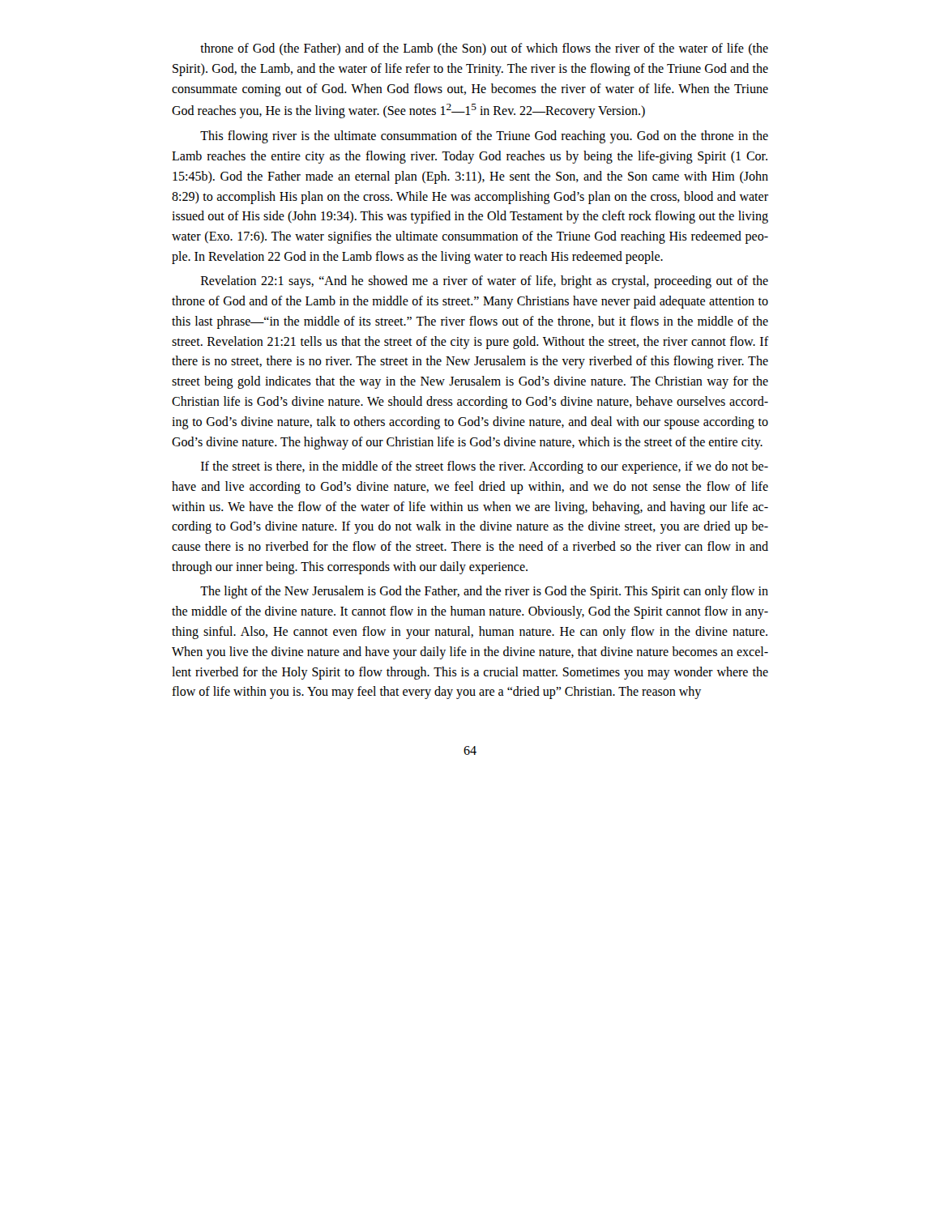throne of God (the Father) and of the Lamb (the Son) out of which flows the river of the water of life (the Spirit). God, the Lamb, and the water of life refer to the Trinity. The river is the flowing of the Triune God and the consummate coming out of God. When God flows out, He becomes the river of water of life. When the Triune God reaches you, He is the living water. (See notes 12—15 in Rev. 22—Recovery Version.)
This flowing river is the ultimate consummation of the Triune God reaching you. God on the throne in the Lamb reaches the entire city as the flowing river. Today God reaches us by being the life-giving Spirit (1 Cor. 15:45b). God the Father made an eternal plan (Eph. 3:11), He sent the Son, and the Son came with Him (John 8:29) to accomplish His plan on the cross. While He was accomplishing God’s plan on the cross, blood and water issued out of His side (John 19:34). This was typified in the Old Testament by the cleft rock flowing out the living water (Exo. 17:6). The water signifies the ultimate consummation of the Triune God reaching His redeemed people. In Revelation 22 God in the Lamb flows as the living water to reach His redeemed people.
Revelation 22:1 says, “And he showed me a river of water of life, bright as crystal, proceeding out of the throne of God and of the Lamb in the middle of its street.” Many Christians have never paid adequate attention to this last phrase—“in the middle of its street.” The river flows out of the throne, but it flows in the middle of the street. Revelation 21:21 tells us that the street of the city is pure gold. Without the street, the river cannot flow. If there is no street, there is no river. The street in the New Jerusalem is the very riverbed of this flowing river. The street being gold indicates that the way in the New Jerusalem is God’s divine nature. The Christian way for the Christian life is God’s divine nature. We should dress according to God’s divine nature, behave ourselves according to God’s divine nature, talk to others according to God’s divine nature, and deal with our spouse according to God’s divine nature. The highway of our Christian life is God’s divine nature, which is the street of the entire city.
If the street is there, in the middle of the street flows the river. According to our experience, if we do not behave and live according to God’s divine nature, we feel dried up within, and we do not sense the flow of life within us. We have the flow of the water of life within us when we are living, behaving, and having our life according to God’s divine nature. If you do not walk in the divine nature as the divine street, you are dried up because there is no riverbed for the flow of the street. There is the need of a riverbed so the river can flow in and through our inner being. This corresponds with our daily experience.
The light of the New Jerusalem is God the Father, and the river is God the Spirit. This Spirit can only flow in the middle of the divine nature. It cannot flow in the human nature. Obviously, God the Spirit cannot flow in anything sinful. Also, He cannot even flow in your natural, human nature. He can only flow in the divine nature. When you live the divine nature and have your daily life in the divine nature, that divine nature becomes an excellent riverbed for the Holy Spirit to flow through. This is a crucial matter. Sometimes you may wonder where the flow of life within you is. You may feel that every day you are a “dried up” Christian. The reason why
64